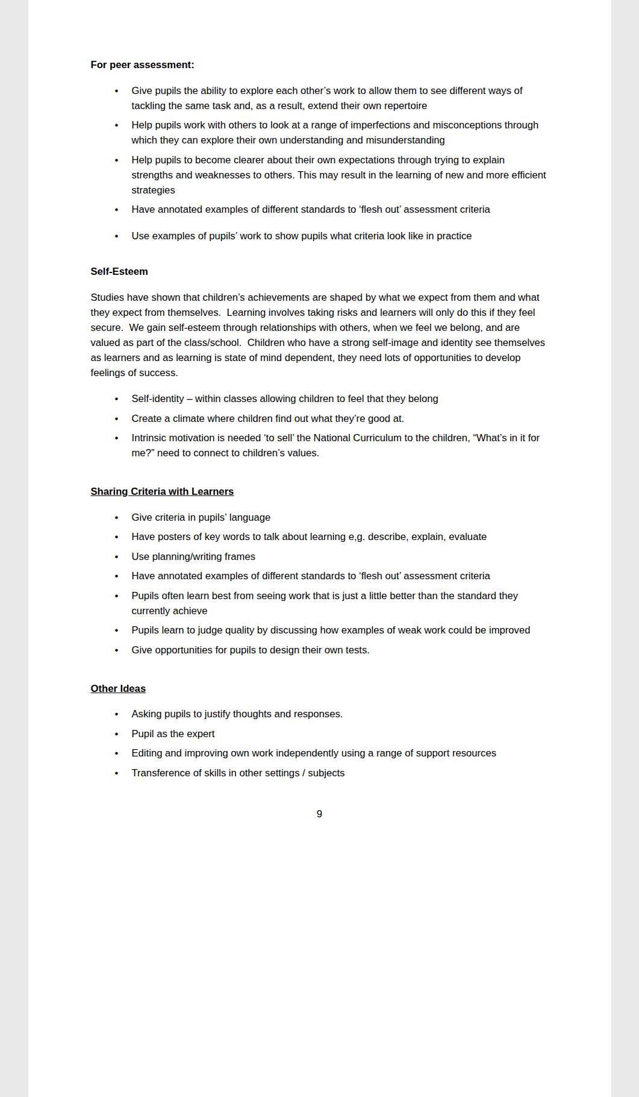For peer assessment:
Give pupils the ability to explore each other’s work to allow them to see different ways of tackling the same task and, as a result, extend their own repertoire
Help pupils work with others to look at a range of imperfections and misconceptions through which they can explore their own understanding and misunderstanding
Help pupils to become clearer about their own expectations through trying to explain strengths and weaknesses to others. This may result in the learning of new and more efficient strategies
Have annotated examples of different standards to ‘flesh out’ assessment criteria
Use examples of pupils’ work to show pupils what criteria look like in practice
Self-Esteem
Studies have shown that children’s achievements are shaped by what we expect from them and what they expect from themselves. Learning involves taking risks and learners will only do this if they feel secure. We gain self-esteem through relationships with others, when we feel we belong, and are valued as part of the class/school. Children who have a strong self-image and identity see themselves as learners and as learning is state of mind dependent, they need lots of opportunities to develop feelings of success.
Self-identity – within classes allowing children to feel that they belong
Create a climate where children find out what they’re good at.
Intrinsic motivation is needed ‘to sell’ the National Curriculum to the children, “What’s in it for me?” need to connect to children’s values.
Sharing Criteria with Learners
Give criteria in pupils’ language
Have posters of key words to talk about learning e,g. describe, explain, evaluate
Use planning/writing frames
Have annotated examples of different standards to ‘flesh out’ assessment criteria
Pupils often learn best from seeing work that is just a little better than the standard they currently achieve
Pupils learn to judge quality by discussing how examples of weak work could be improved
Give opportunities for pupils to design their own tests.
Other Ideas
Asking pupils to justify thoughts and responses.
Pupil as the expert
Editing and improving own work independently using a range of support resources
Transference of skills in other settings / subjects
9